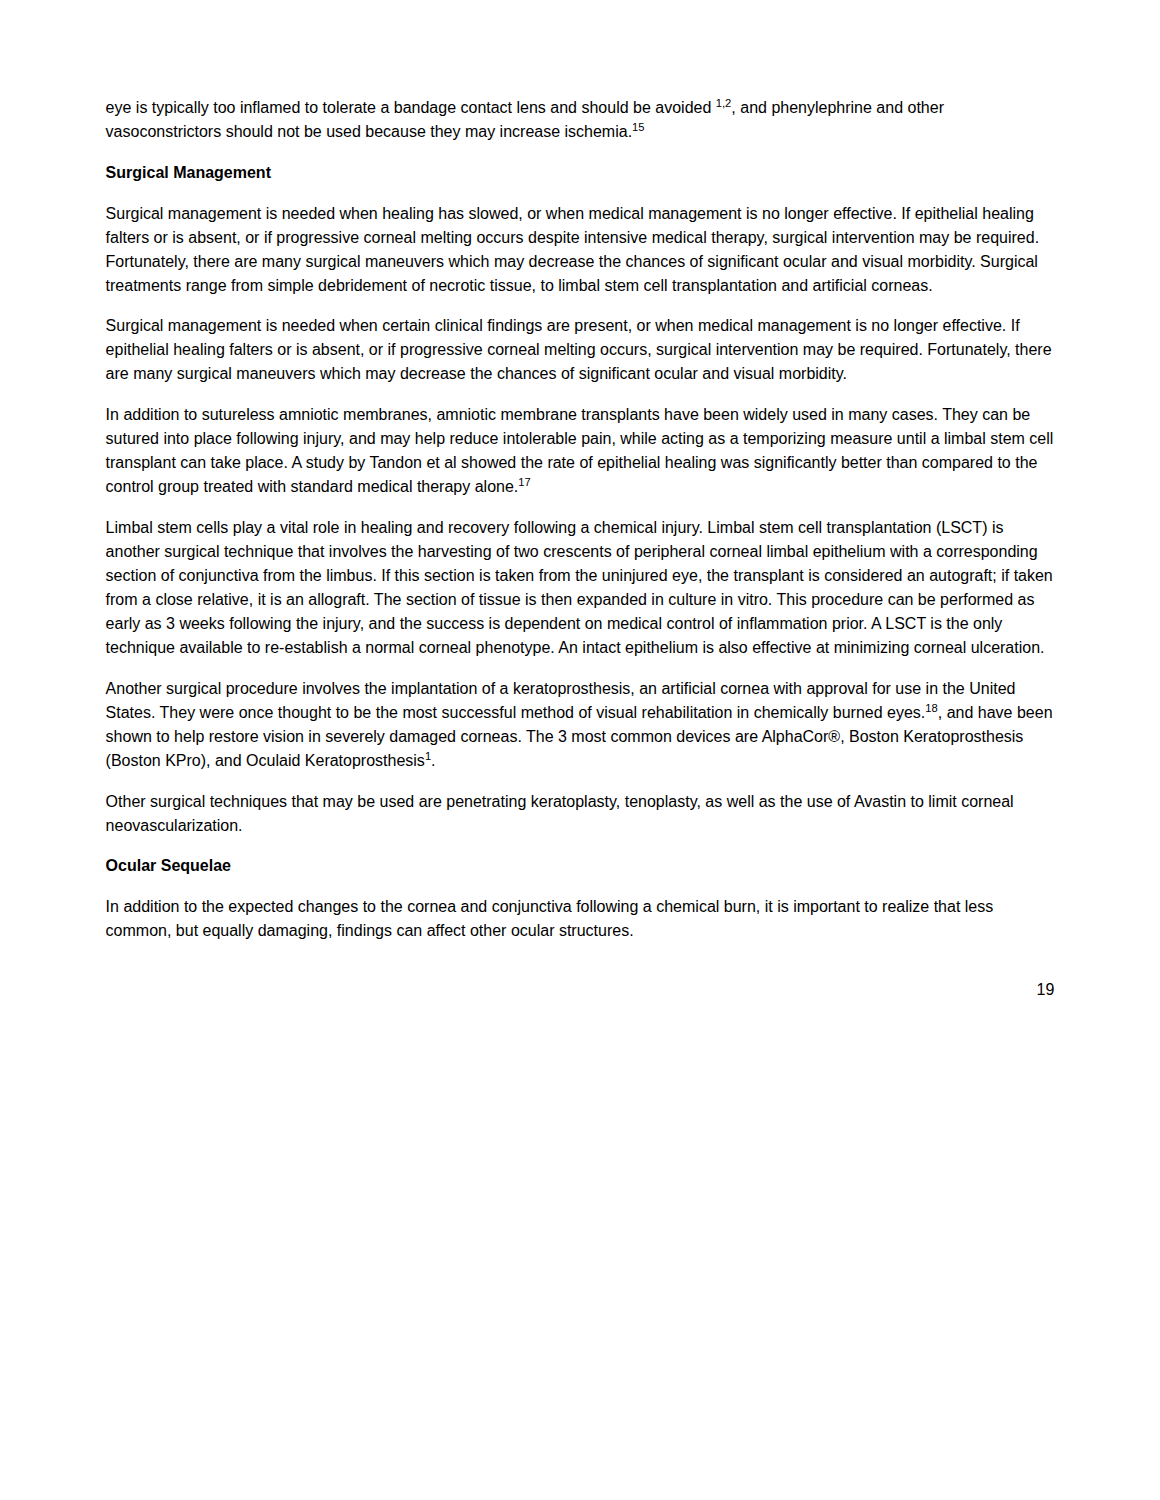eye is typically too inflamed to tolerate a bandage contact lens and should be avoided 1,2, and phenylephrine and other vasoconstrictors should not be used because they may increase ischemia.15
Surgical Management
Surgical management is needed when healing has slowed, or when medical management is no longer effective. If epithelial healing falters or is absent, or if progressive corneal melting occurs despite intensive medical therapy, surgical intervention may be required. Fortunately, there are many surgical maneuvers which may decrease the chances of significant ocular and visual morbidity. Surgical treatments range from simple debridement of necrotic tissue, to limbal stem cell transplantation and artificial corneas.
Surgical management is needed when certain clinical findings are present, or when medical management is no longer effective. If epithelial healing falters or is absent, or if progressive corneal melting occurs, surgical intervention may be required. Fortunately, there are many surgical maneuvers which may decrease the chances of significant ocular and visual morbidity.
In addition to sutureless amniotic membranes, amniotic membrane transplants have been widely used in many cases. They can be sutured into place following injury, and may help reduce intolerable pain, while acting as a temporizing measure until a limbal stem cell transplant can take place. A study by Tandon et al showed the rate of epithelial healing was significantly better than compared to the control group treated with standard medical therapy alone.17
Limbal stem cells play a vital role in healing and recovery following a chemical injury. Limbal stem cell transplantation (LSCT) is another surgical technique that involves the harvesting of two crescents of peripheral corneal limbal epithelium with a corresponding section of conjunctiva from the limbus. If this section is taken from the uninjured eye, the transplant is considered an autograft; if taken from a close relative, it is an allograft. The section of tissue is then expanded in culture in vitro. This procedure can be performed as early as 3 weeks following the injury, and the success is dependent on medical control of inflammation prior. A LSCT is the only technique available to re-establish a normal corneal phenotype. An intact epithelium is also effective at minimizing corneal ulceration.
Another surgical procedure involves the implantation of a keratoprosthesis, an artificial cornea with approval for use in the United States. They were once thought to be the most successful method of visual rehabilitation in chemically burned eyes.18, and have been shown to help restore vision in severely damaged corneas. The 3 most common devices are AlphaCor®, Boston Keratoprosthesis (Boston KPro), and Oculaid Keratoprosthesis1.
Other surgical techniques that may be used are penetrating keratoplasty, tenoplasty, as well as the use of Avastin to limit corneal neovascularization.
Ocular Sequelae
In addition to the expected changes to the cornea and conjunctiva following a chemical burn, it is important to realize that less common, but equally damaging, findings can affect other ocular structures.
19